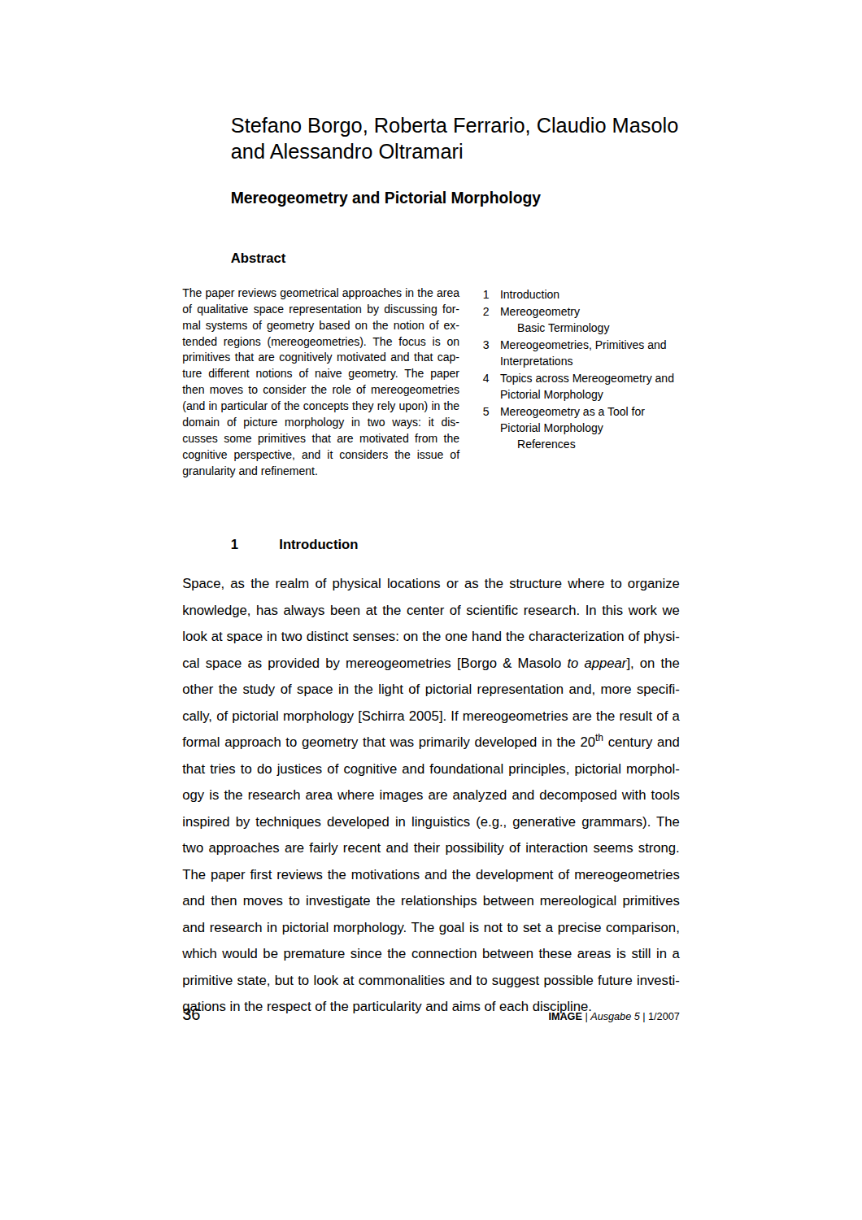Stefano Borgo, Roberta Ferrario, Claudio Masolo and Alessandro Oltramari
Mereogeometry and Pictorial Morphology
Abstract
The paper reviews geometrical approaches in the area of qualitative space representation by discussing formal systems of geometry based on the notion of extended regions (mereogeometries). The focus is on primitives that are cognitively motivated and that capture different notions of naive geometry. The paper then moves to consider the role of mereogeometries (and in particular of the concepts they rely upon) in the domain of picture morphology in two ways: it discusses some primitives that are motivated from the cognitive perspective, and it considers the issue of granularity and refinement.
1
Introduction
2
Mereogeometry
Basic Terminology
3
Mereogeometries, Primitives and Interpretations
4
Topics across Mereogeometry and Pictorial Morphology
5
Mereogeometry as a Tool for Pictorial Morphology
References
1 Introduction
Space, as the realm of physical locations or as the structure where to organize knowledge, has always been at the center of scientific research. In this work we look at space in two distinct senses: on the one hand the characterization of physical space as provided by mereogeometries [Borgo & Masolo to appear], on the other the study of space in the light of pictorial representation and, more specifically, of pictorial morphology [Schirra 2005]. If mereogeometries are the result of a formal approach to geometry that was primarily developed in the 20th century and that tries to do justices of cognitive and foundational principles, pictorial morphology is the research area where images are analyzed and decomposed with tools inspired by techniques developed in linguistics (e.g., generative grammars). The two approaches are fairly recent and their possibility of interaction seems strong. The paper first reviews the motivations and the development of mereogeometries and then moves to investigate the relationships between mereological primitives and research in pictorial morphology. The goal is not to set a precise comparison, which would be premature since the connection between these areas is still in a primitive state, but to look at commonalities and to suggest possible future investigations in the respect of the particularity and aims of each discipline.
36
IMAGE | Ausgabe 5 | 1/2007